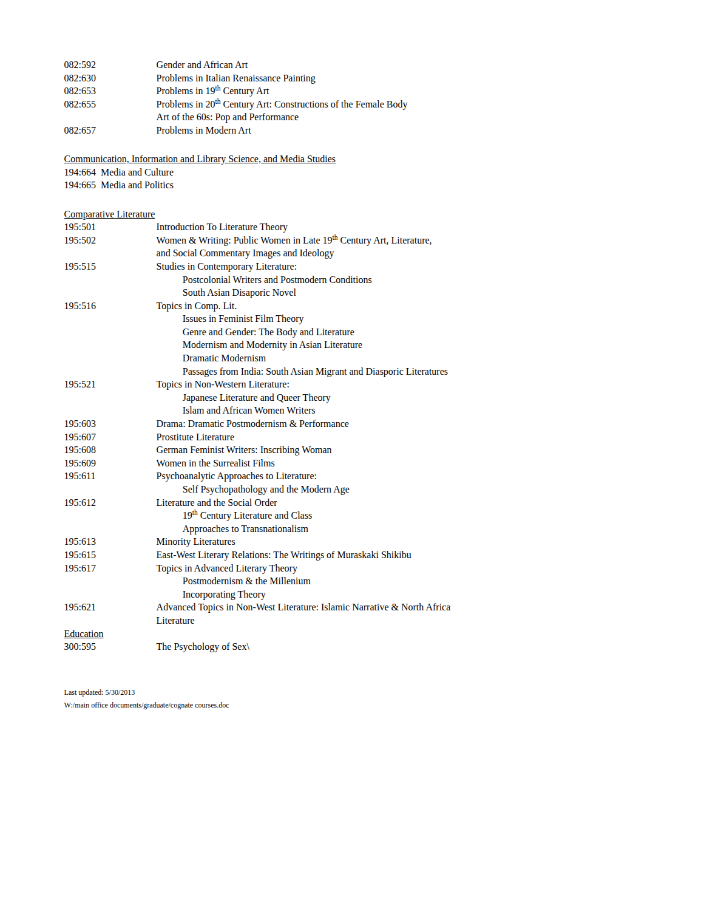082:592 Gender and African Art
082:630 Problems in Italian Renaissance Painting
082:653 Problems in 19th Century Art
082:655 Problems in 20th Century Art: Constructions of the Female Body
Art of the 60s: Pop and Performance
082:657 Problems in Modern Art
Communication, Information and Library Science, and Media Studies
194:664 Media and Culture
194:665 Media and Politics
Comparative Literature
195:501 Introduction To Literature Theory
195:502 Women & Writing: Public Women in Late 19th Century Art, Literature,
and Social Commentary Images and Ideology
195:515 Studies in Contemporary Literature:
Postcolonial Writers and Postmodern Conditions
South Asian Disaporic Novel
195:516 Topics in Comp. Lit.
Issues in Feminist Film Theory
Genre and Gender: The Body and Literature
Modernism and Modernity in Asian Literature
Dramatic Modernism
Passages from India: South Asian Migrant and Diasporic Literatures
195:521 Topics in Non-Western Literature:
Japanese Literature and Queer Theory
Islam and African Women Writers
195:603 Drama: Dramatic Postmodernism & Performance
195:607 Prostitute Literature
195:608 German Feminist Writers: Inscribing Woman
195:609 Women in the Surrealist Films
195:611 Psychoanalytic Approaches to Literature:
Self Psychopathology and the Modern Age
195:612 Literature and the Social Order
19th Century Literature and Class
Approaches to Transnationalism
195:613 Minority Literatures
195:615 East-West Literary Relations: The Writings of Muraskaki Shikibu
195:617 Topics in Advanced Literary Theory
Postmodernism & the Millenium
Incorporating Theory
195:621 Advanced Topics in Non-West Literature: Islamic Narrative & North Africa
Literature
Education
300:595 The Psychology of Sex\
Last updated: 5/30/2013
W:/main office documents/graduate/cognate courses.doc